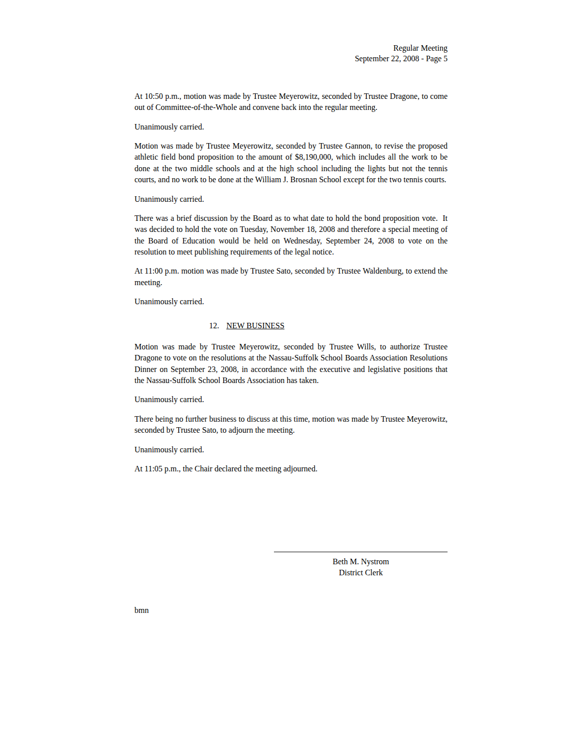Regular Meeting
September 22, 2008 - Page 5
At 10:50 p.m., motion was made by Trustee Meyerowitz, seconded by Trustee Dragone, to come out of Committee-of-the-Whole and convene back into the regular meeting.
Unanimously carried.
Motion was made by Trustee Meyerowitz, seconded by Trustee Gannon, to revise the proposed athletic field bond proposition to the amount of $8,190,000, which includes all the work to be done at the two middle schools and at the high school including the lights but not the tennis courts, and no work to be done at the William J. Brosnan School except for the two tennis courts.
Unanimously carried.
There was a brief discussion by the Board as to what date to hold the bond proposition vote. It was decided to hold the vote on Tuesday, November 18, 2008 and therefore a special meeting of the Board of Education would be held on Wednesday, September 24, 2008 to vote on the resolution to meet publishing requirements of the legal notice.
At 11:00 p.m. motion was made by Trustee Sato, seconded by Trustee Waldenburg, to extend the meeting.
Unanimously carried.
12. NEW BUSINESS
Motion was made by Trustee Meyerowitz, seconded by Trustee Wills, to authorize Trustee Dragone to vote on the resolutions at the Nassau-Suffolk School Boards Association Resolutions Dinner on September 23, 2008, in accordance with the executive and legislative positions that the Nassau-Suffolk School Boards Association has taken.
Unanimously carried.
There being no further business to discuss at this time, motion was made by Trustee Meyerowitz, seconded by Trustee Sato, to adjourn the meeting.
Unanimously carried.
At 11:05 p.m., the Chair declared the meeting adjourned.
Beth M. Nystrom
District Clerk
bmn